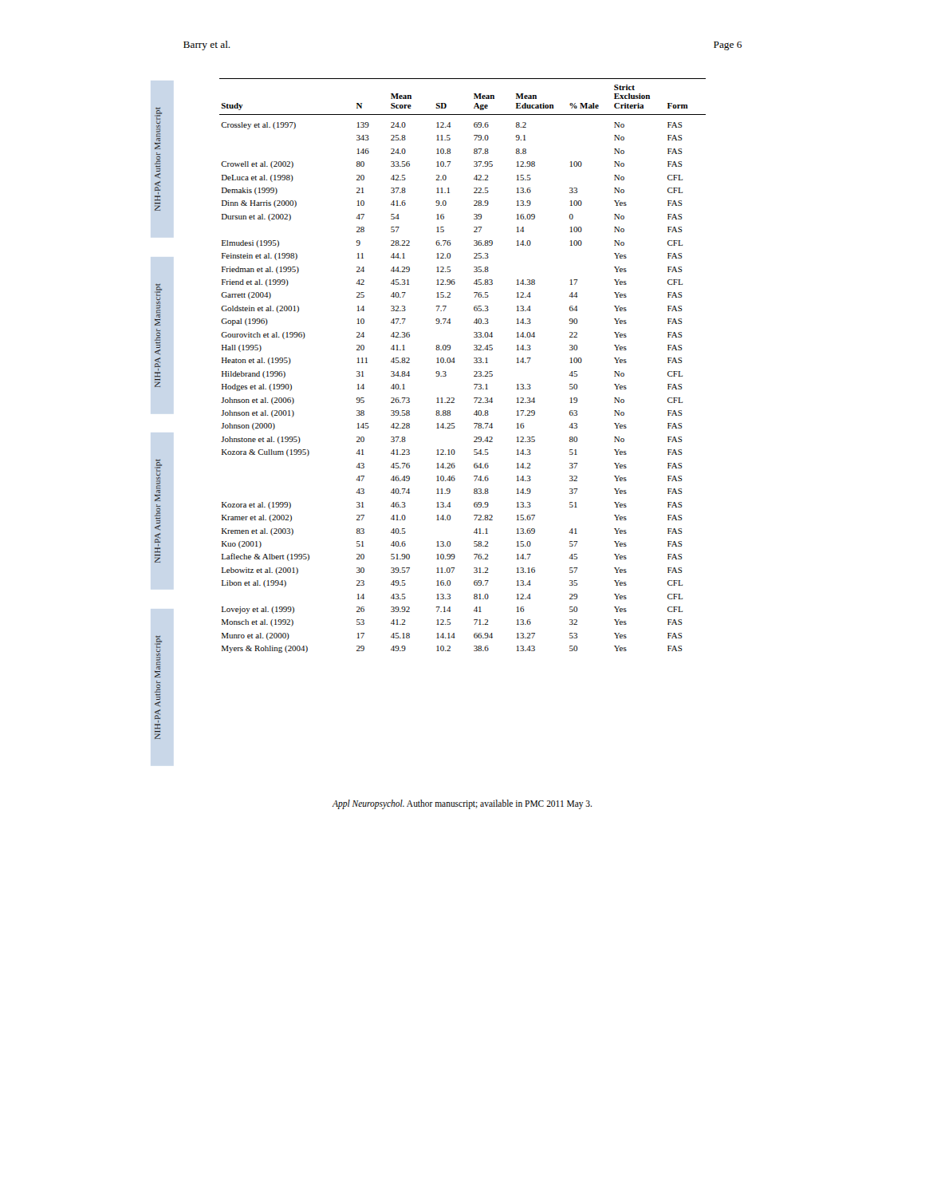NIH-PA Author Manuscript
NIH-PA Author Manuscript
NIH-PA Author Manuscript
NIH-PA Author Manuscript
Barry et al.
Page 6
| Study | N | Mean Score | SD | Mean Age | Mean Education | % Male | Strict Exclusion Criteria | Form |
| --- | --- | --- | --- | --- | --- | --- | --- | --- |
| Crossley et al. (1997) | 139 | 24.0 | 12.4 | 69.6 | 8.2 | | No | FAS |
| | 343 | 25.8 | 11.5 | 79.0 | 9.1 | | No | FAS |
| | 146 | 24.0 | 10.8 | 87.8 | 8.8 | | No | FAS |
| Crowell et al. (2002) | 80 | 33.56 | 10.7 | 37.95 | 12.98 | 100 | No | FAS |
| DeLuca et al. (1998) | 20 | 42.5 | 2.0 | 42.2 | 15.5 | | No | CFL |
| Demakis (1999) | 21 | 37.8 | 11.1 | 22.5 | 13.6 | 33 | No | CFL |
| Dinn & Harris (2000) | 10 | 41.6 | 9.0 | 28.9 | 13.9 | 100 | Yes | FAS |
| Dursun et al. (2002) | 47 | 54 | 16 | 39 | 16.09 | 0 | No | FAS |
| | 28 | 57 | 15 | 27 | 14 | 100 | No | FAS |
| Elmudesi (1995) | 9 | 28.22 | 6.76 | 36.89 | 14.0 | 100 | No | CFL |
| Feinstein et al. (1998) | 11 | 44.1 | 12.0 | 25.3 | | | Yes | FAS |
| Friedman et al. (1995) | 24 | 44.29 | 12.5 | 35.8 | | | Yes | FAS |
| Friend et al. (1999) | 42 | 45.31 | 12.96 | 45.83 | 14.38 | 17 | Yes | CFL |
| Garrett (2004) | 25 | 40.7 | 15.2 | 76.5 | 12.4 | 44 | Yes | FAS |
| Goldstein et al. (2001) | 14 | 32.3 | 7.7 | 65.3 | 13.4 | 64 | Yes | FAS |
| Gopal (1996) | 10 | 47.7 | 9.74 | 40.3 | 14.3 | 90 | Yes | FAS |
| Gourovitch et al. (1996) | 24 | 42.36 | | 33.04 | 14.04 | 22 | Yes | FAS |
| Hall (1995) | 20 | 41.1 | 8.09 | 32.45 | 14.3 | 30 | Yes | FAS |
| Heaton et al. (1995) | 111 | 45.82 | 10.04 | 33.1 | 14.7 | 100 | Yes | FAS |
| Hildebrand (1996) | 31 | 34.84 | 9.3 | 23.25 | | 45 | No | CFL |
| Hodges et al. (1990) | 14 | 40.1 | | 73.1 | 13.3 | 50 | Yes | FAS |
| Johnson et al. (2006) | 95 | 26.73 | 11.22 | 72.34 | 12.34 | 19 | No | CFL |
| Johnson et al. (2001) | 38 | 39.58 | 8.88 | 40.8 | 17.29 | 63 | No | FAS |
| Johnson (2000) | 145 | 42.28 | 14.25 | 78.74 | 16 | 43 | Yes | FAS |
| Johnstone et al. (1995) | 20 | 37.8 | | 29.42 | 12.35 | 80 | No | FAS |
| Kozora & Cullum (1995) | 41 | 41.23 | 12.10 | 54.5 | 14.3 | 51 | Yes | FAS |
| | 43 | 45.76 | 14.26 | 64.6 | 14.2 | 37 | Yes | FAS |
| | 47 | 46.49 | 10.46 | 74.6 | 14.3 | 32 | Yes | FAS |
| | 43 | 40.74 | 11.9 | 83.8 | 14.9 | 37 | Yes | FAS |
| Kozora et al. (1999) | 31 | 46.3 | 13.4 | 69.9 | 13.3 | 51 | Yes | FAS |
| Kramer et al. (2002) | 27 | 41.0 | 14.0 | 72.82 | 15.67 | | Yes | FAS |
| Kremen et al. (2003) | 83 | 40.5 | | 41.1 | 13.69 | 41 | Yes | FAS |
| Kuo (2001) | 51 | 40.6 | 13.0 | 58.2 | 15.0 | 57 | Yes | FAS |
| Lafleche & Albert (1995) | 20 | 51.90 | 10.99 | 76.2 | 14.7 | 45 | Yes | FAS |
| Lebowitz et al. (2001) | 30 | 39.57 | 11.07 | 31.2 | 13.16 | 57 | Yes | FAS |
| Libon et al. (1994) | 23 | 49.5 | 16.0 | 69.7 | 13.4 | 35 | Yes | CFL |
| | 14 | 43.5 | 13.3 | 81.0 | 12.4 | 29 | Yes | CFL |
| Lovejoy et al. (1999) | 26 | 39.92 | 7.14 | 41 | 16 | 50 | Yes | CFL |
| Monsch et al. (1992) | 53 | 41.2 | 12.5 | 71.2 | 13.6 | 32 | Yes | FAS |
| Munro et al. (2000) | 17 | 45.18 | 14.14 | 66.94 | 13.27 | 53 | Yes | FAS |
| Myers & Rohling (2004) | 29 | 49.9 | 10.2 | 38.6 | 13.43 | 50 | Yes | FAS |
Appl Neuropsychol. Author manuscript; available in PMC 2011 May 3.